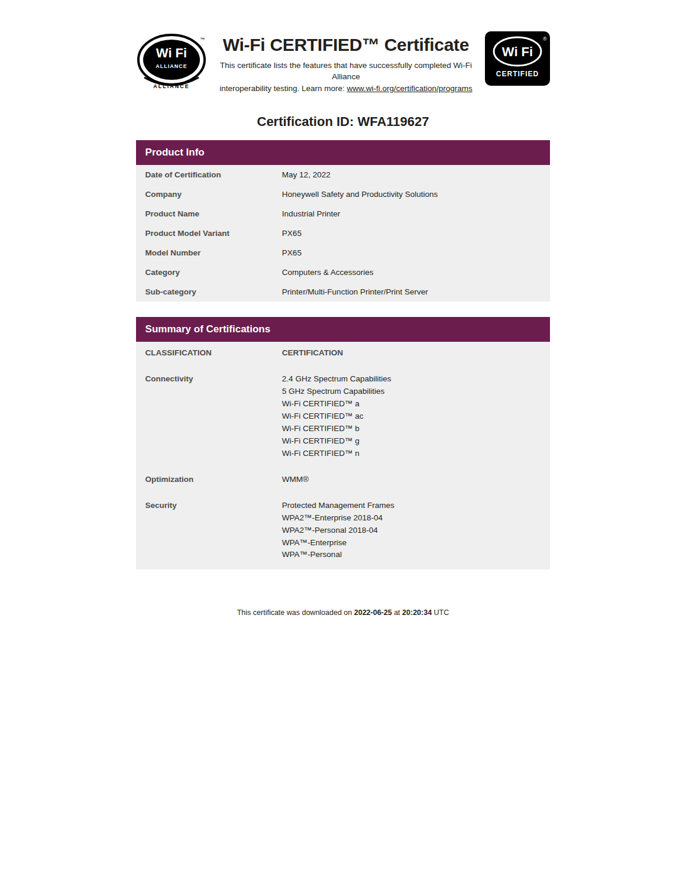Wi Fi ALLIANCE ™ ALLIANCE
Wi-Fi CERTIFIED™ Certificate
This certificate lists the features that have successfully completed Wi-Fi Alliance
interoperability testing. Learn more: www.wi-fi.org/certification/programs
Wi Fi ® CERTIFIED
Certification ID: WFA119627
Product Info
| Date of Certification | May 12, 2022 |
| Company | Honeywell Safety and Productivity Solutions |
| Product Name | Industrial Printer |
| Product Model Variant | PX65 |
| Model Number | PX65 |
| Category | Computers & Accessories |
| Sub-category | Printer/Multi-Function Printer/Print Server |
Summary of Certifications
| CLASSIFICATION | CERTIFICATION |
| Connectivity | 2.4 GHz Spectrum Capabilities 5 GHz Spectrum Capabilities Wi-Fi CERTIFIED™ a Wi-Fi CERTIFIED™ ac Wi-Fi CERTIFIED™ b Wi-Fi CERTIFIED™ g Wi-Fi CERTIFIED™ n |
| Optimization | WMM® |
| Security | Protected Management Frames WPA2™-Enterprise 2018-04 WPA2™-Personal 2018-04 WPA™-Enterprise WPA™-Personal |
This certificate was downloaded on 2022-06-25 at 20:20:34 UTC